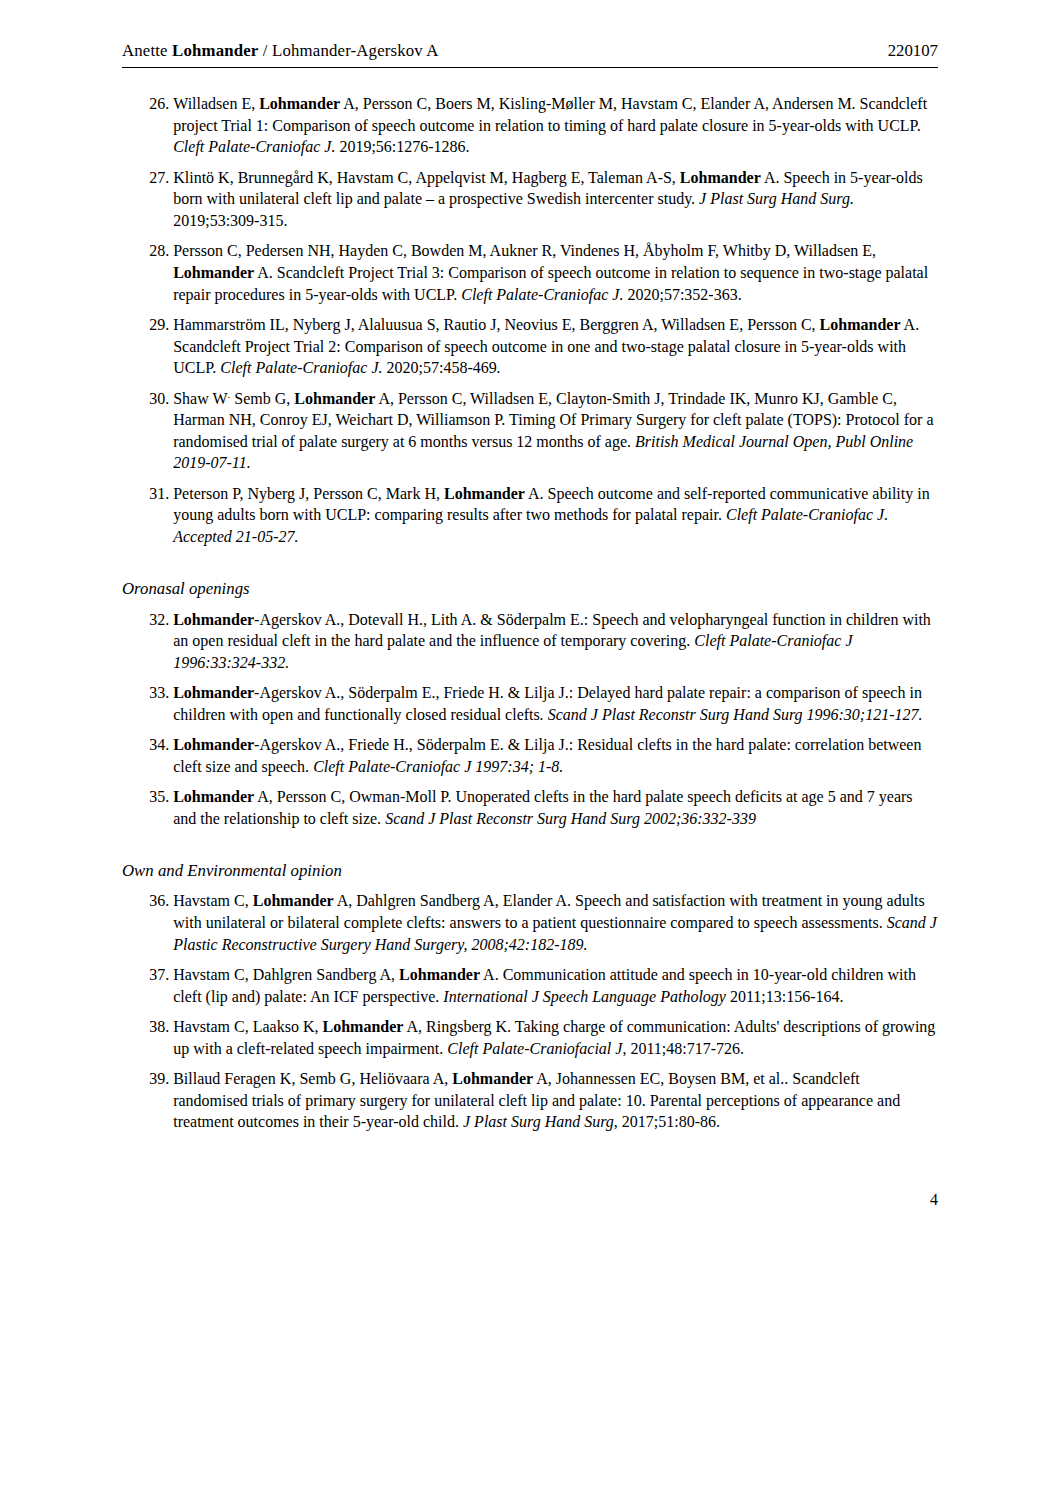Anette Lohmander / Lohmander-Agerskov A 220107
Willadsen E, Lohmander A, Persson C, Boers M, Kisling-Møller M, Havstam C, Elander A, Andersen M. Scandcleft project Trial 1: Comparison of speech outcome in relation to timing of hard palate closure in 5-year-olds with UCLP. Cleft Palate-Craniofac J. 2019;56:1276-1286.
Klintö K, Brunnegård K, Havstam C, Appelqvist M, Hagberg E, Taleman A-S, Lohmander A. Speech in 5-year-olds born with unilateral cleft lip and palate – a prospective Swedish intercenter study. J Plast Surg Hand Surg. 2019;53:309-315.
Persson C, Pedersen NH, Hayden C, Bowden M, Aukner R, Vindenes H, Åbyholm F, Whitby D, Willadsen E, Lohmander A. Scandcleft Project Trial 3: Comparison of speech outcome in relation to sequence in two-stage palatal repair procedures in 5-year-olds with UCLP. Cleft Palate-Craniofac J. 2020;57:352-363.
Hammarström IL, Nyberg J, Alaluusua S, Rautio J, Neovius E, Berggren A, Willadsen E, Persson C, Lohmander A. Scandcleft Project Trial 2: Comparison of speech outcome in one and two-stage palatal closure in 5-year-olds with UCLP. Cleft Palate-Craniofac J. 2020;57:458-469.
Shaw W. Semb G, Lohmander A, Persson C, Willadsen E, Clayton-Smith J, Trindade IK, Munro KJ, Gamble C, Harman NH, Conroy EJ, Weichart D, Williamson P. Timing Of Primary Surgery for cleft palate (TOPS): Protocol for a randomised trial of palate surgery at 6 months versus 12 months of age. British Medical Journal Open, Publ Online 2019-07-11.
Peterson P, Nyberg J, Persson C, Mark H, Lohmander A. Speech outcome and self-reported communicative ability in young adults born with UCLP: comparing results after two methods for palatal repair. Cleft Palate-Craniofac J. Accepted 21-05-27.
Oronasal openings
Lohmander-Agerskov A., Dotevall H., Lith A. & Söderpalm E.: Speech and velopharyngeal function in children with an open residual cleft in the hard palate and the influence of temporary covering. Cleft Palate-Craniofac J 1996:33:324-332.
Lohmander-Agerskov A., Söderpalm E., Friede H. & Lilja J.: Delayed hard palate repair: a comparison of speech in children with open and functionally closed residual clefts. Scand J Plast Reconstr Surg Hand Surg 1996:30;121-127.
Lohmander-Agerskov A., Friede H., Söderpalm E. & Lilja J.: Residual clefts in the hard palate: correlation between cleft size and speech. Cleft Palate-Craniofac J 1997:34; 1-8.
Lohmander A, Persson C, Owman-Moll P. Unoperated clefts in the hard palate speech deficits at age 5 and 7 years and the relationship to cleft size. Scand J Plast Reconstr Surg Hand Surg 2002;36:332-339
Own and Environmental opinion
Havstam C, Lohmander A, Dahlgren Sandberg A, Elander A. Speech and satisfaction with treatment in young adults with unilateral or bilateral complete clefts: answers to a patient questionnaire compared to speech assessments. Scand J Plastic Reconstructive Surgery Hand Surgery, 2008;42:182-189.
Havstam C, Dahlgren Sandberg A, Lohmander A. Communication attitude and speech in 10-year-old children with cleft (lip and) palate: An ICF perspective. International J Speech Language Pathology 2011;13:156-164.
Havstam C, Laakso K, Lohmander A, Ringsberg K. Taking charge of communication: Adults' descriptions of growing up with a cleft-related speech impairment. Cleft Palate-Craniofacial J, 2011;48:717-726.
Billaud Feragen K, Semb G, Heliövaara A, Lohmander A, Johannessen EC, Boysen BM, et al.. Scandcleft randomised trials of primary surgery for unilateral cleft lip and palate: 10. Parental perceptions of appearance and treatment outcomes in their 5-year-old child. J Plast Surg Hand Surg, 2017;51:80-86.
4